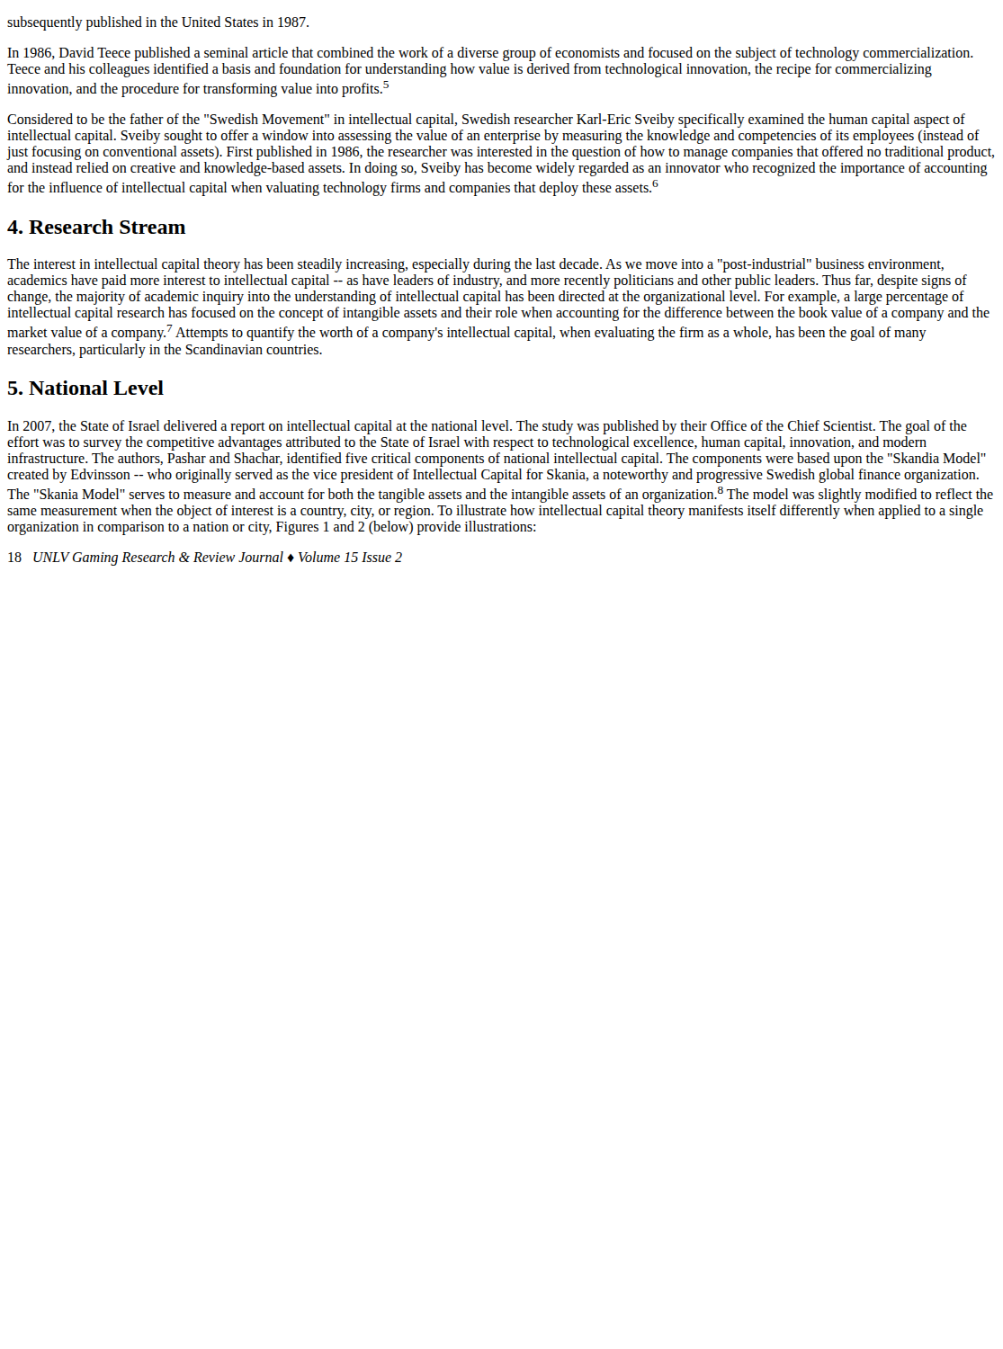subsequently published in the United States in 1987.
In 1986, David Teece published a seminal article that combined the work of a diverse group of economists and focused on the subject of technology commercialization. Teece and his colleagues identified a basis and foundation for understanding how value is derived from technological innovation, the recipe for commercializing innovation, and the procedure for transforming value into profits.5
Considered to be the father of the "Swedish Movement" in intellectual capital, Swedish researcher Karl-Eric Sveiby specifically examined the human capital aspect of intellectual capital. Sveiby sought to offer a window into assessing the value of an enterprise by measuring the knowledge and competencies of its employees (instead of just focusing on conventional assets). First published in 1986, the researcher was interested in the question of how to manage companies that offered no traditional product, and instead relied on creative and knowledge-based assets. In doing so, Sveiby has become widely regarded as an innovator who recognized the importance of accounting for the influence of intellectual capital when valuating technology firms and companies that deploy these assets.6
4. Research Stream
The interest in intellectual capital theory has been steadily increasing, especially during the last decade. As we move into a "post-industrial" business environment, academics have paid more interest to intellectual capital -- as have leaders of industry, and more recently politicians and other public leaders. Thus far, despite signs of change, the majority of academic inquiry into the understanding of intellectual capital has been directed at the organizational level. For example, a large percentage of intellectual capital research has focused on the concept of intangible assets and their role when accounting for the difference between the book value of a company and the market value of a company.7 Attempts to quantify the worth of a company's intellectual capital, when evaluating the firm as a whole, has been the goal of many researchers, particularly in the Scandinavian countries.
5. National Level
In 2007, the State of Israel delivered a report on intellectual capital at the national level. The study was published by their Office of the Chief Scientist. The goal of the effort was to survey the competitive advantages attributed to the State of Israel with respect to technological excellence, human capital, innovation, and modern infrastructure. The authors, Pashar and Shachar, identified five critical components of national intellectual capital. The components were based upon the "Skandia Model" created by Edvinsson -- who originally served as the vice president of Intellectual Capital for Skania, a noteworthy and progressive Swedish global finance organization. The "Skania Model" serves to measure and account for both the tangible assets and the intangible assets of an organization.8 The model was slightly modified to reflect the same measurement when the object of interest is a country, city, or region. To illustrate how intellectual capital theory manifests itself differently when applied to a single organization in comparison to a nation or city, Figures 1 and 2 (below) provide illustrations:
18 UNLV Gaming Research & Review Journal ♦ Volume 15 Issue 2